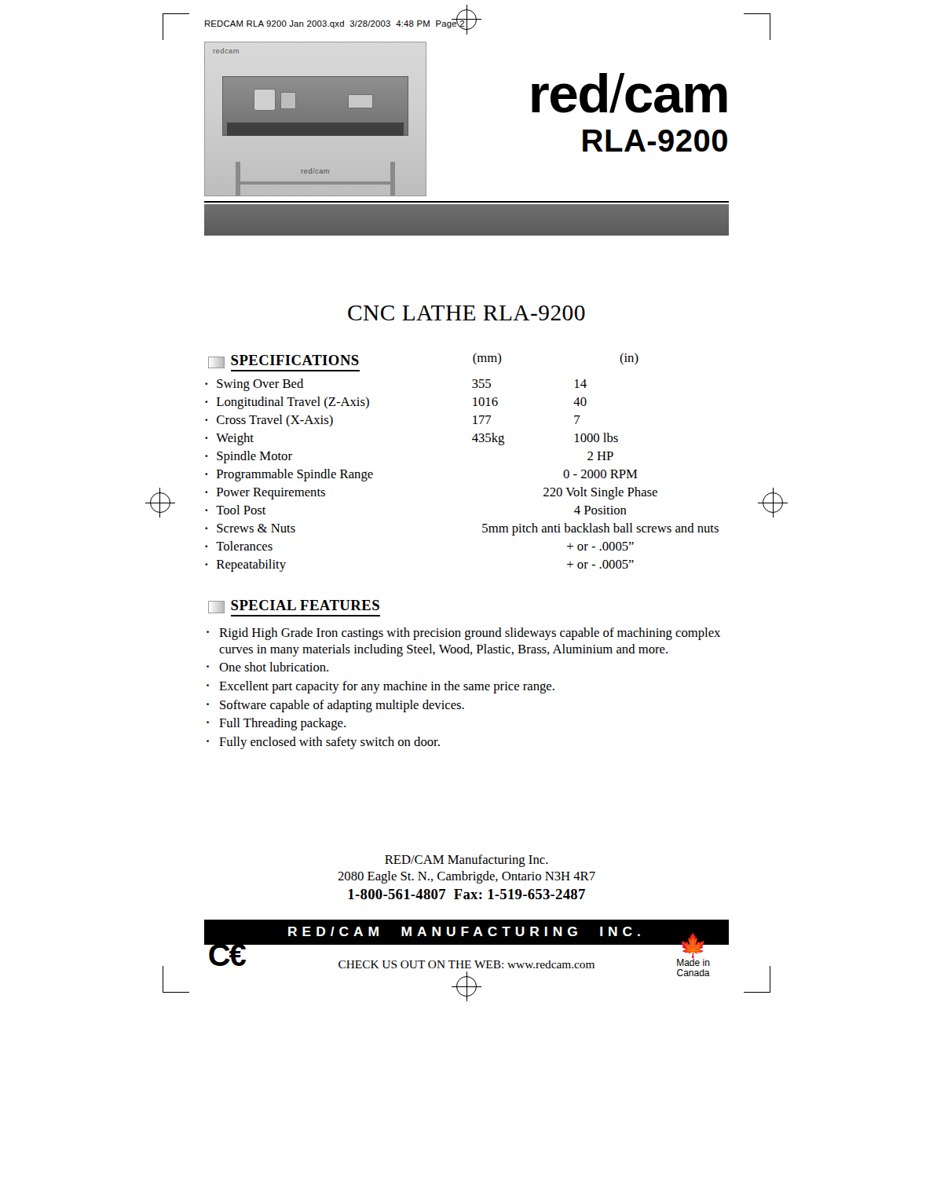REDCAM RLA 9200 Jan 2003.qxd 3/28/2003 4:48 PM Page 2
redcam
red/cam
red/cam
RLA-9200
CNC LATHE RLA-9200
SPECIFICATIONS
(mm)(in)
| Swing Over Bed | 355 | 14 |
| Longitudinal Travel (Z-Axis) | 1016 | 40 |
| Cross Travel (X-Axis) | 177 | 7 |
| Weight | 435kg | 1000 lbs |
| Spindle Motor | 2 HP |
| Programmable Spindle Range | 0 - 2000 RPM |
| Power Requirements | 220 Volt Single Phase |
| Tool Post | 4 Position |
| Screws & Nuts | 5mm pitch anti backlash ball screws and nuts |
| Tolerances | + or - .0005” |
| Repeatability | + or - .0005” |
SPECIAL FEATURES
Rigid High Grade Iron castings with precision ground slideways capable of machining complex curves in many materials including Steel, Wood, Plastic, Brass, Aluminium and more.
One shot lubrication.
Excellent part capacity for any machine in the same price range.
Software capable of adapting multiple devices.
Full Threading package.
Fully enclosed with safety switch on door.
C€
🍁 Made in
Canada
RED/CAM Manufacturing Inc.
2080 Eagle St. N., Cambrigde, Ontario N3H 4R7
1-800-561-4807 Fax: 1-519-653-2487
RED/CAM MANUFACTURING INC.
CHECK US OUT ON THE WEB: www.redcam.com